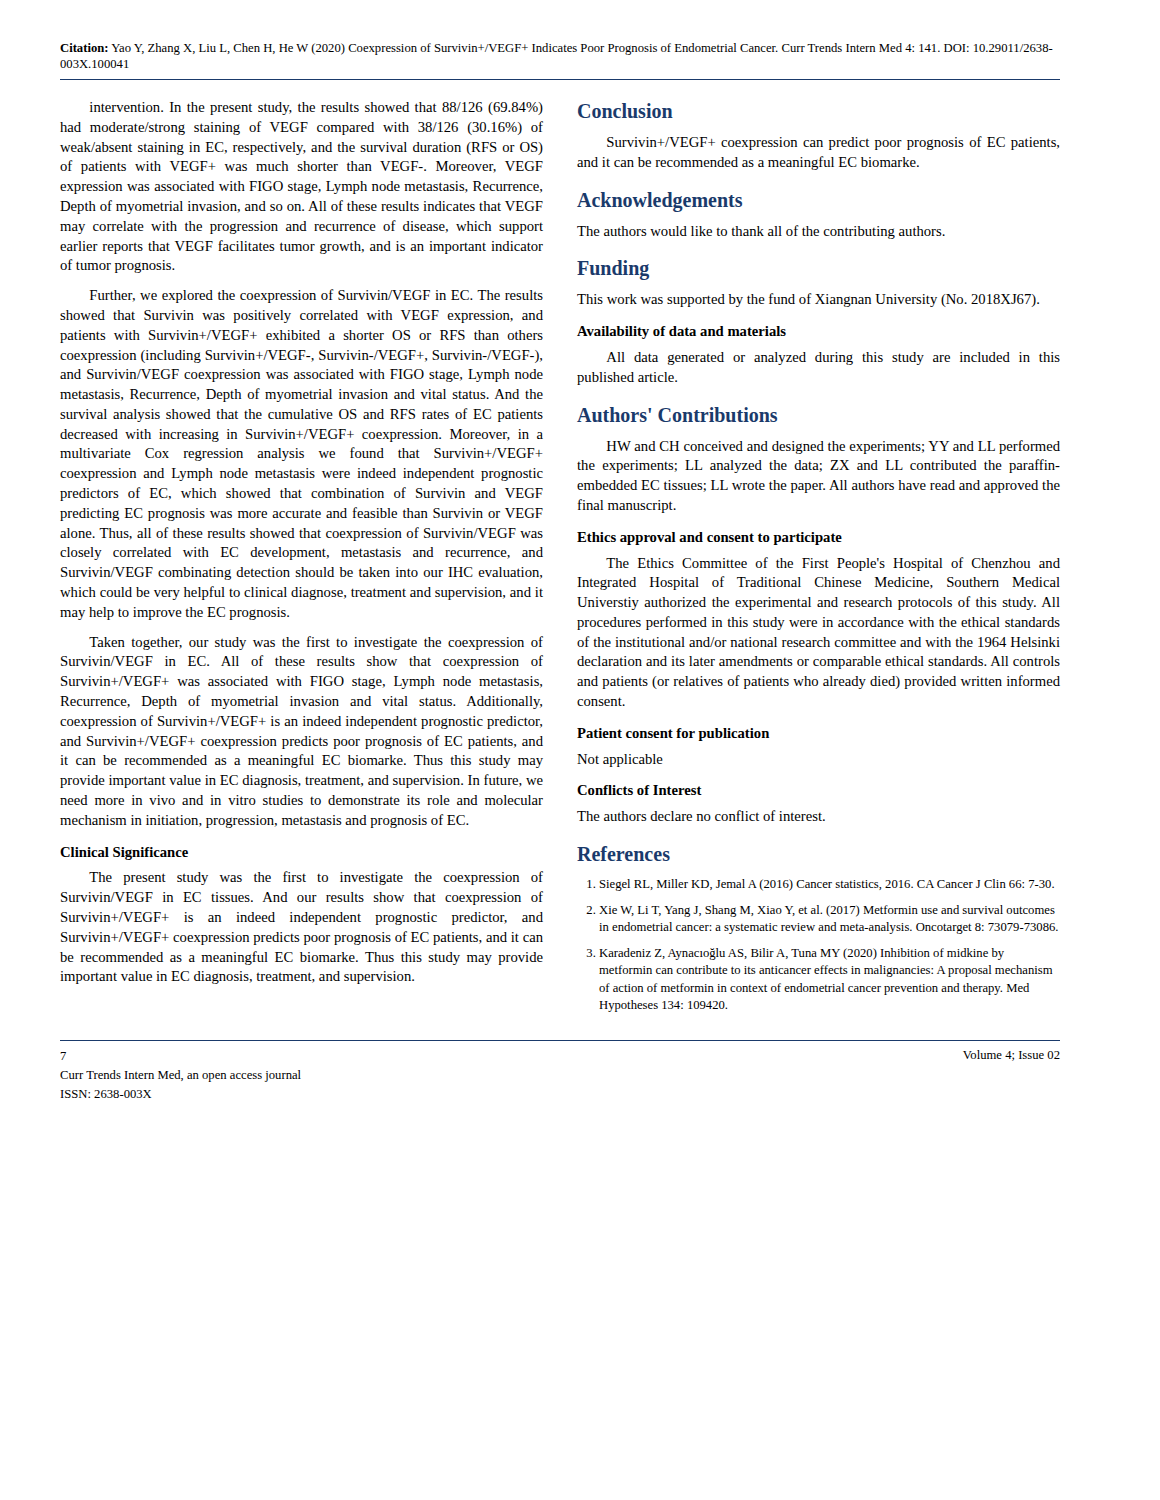Citation: Yao Y, Zhang X, Liu L, Chen H, He W (2020) Coexpression of Survivin+/VEGF+ Indicates Poor Prognosis of Endometrial Cancer. Curr Trends Intern Med 4: 141. DOI: 10.29011/2638-003X.100041
intervention. In the present study, the results showed that 88/126 (69.84%) had moderate/strong staining of VEGF compared with 38/126 (30.16%) of weak/absent staining in EC, respectively, and the survival duration (RFS or OS) of patients with VEGF+ was much shorter than VEGF-. Moreover, VEGF expression was associated with FIGO stage, Lymph node metastasis, Recurrence, Depth of myometrial invasion, and so on. All of these results indicates that VEGF may correlate with the progression and recurrence of disease, which support earlier reports that VEGF facilitates tumor growth, and is an important indicator of tumor prognosis.
Further, we explored the coexpression of Survivin/VEGF in EC. The results showed that Survivin was positively correlated with VEGF expression, and patients with Survivin+/VEGF+ exhibited a shorter OS or RFS than others coexpression (including Survivin+/VEGF-, Survivin-/VEGF+, Survivin-/VEGF-), and Survivin/VEGF coexpression was associated with FIGO stage, Lymph node metastasis, Recurrence, Depth of myometrial invasion and vital status. And the survival analysis showed that the cumulative OS and RFS rates of EC patients decreased with increasing in Survivin+/VEGF+ coexpression. Moreover, in a multivariate Cox regression analysis we found that Survivin+/VEGF+ coexpression and Lymph node metastasis were indeed independent prognostic predictors of EC, which showed that combination of Survivin and VEGF predicting EC prognosis was more accurate and feasible than Survivin or VEGF alone. Thus, all of these results showed that coexpression of Survivin/VEGF was closely correlated with EC development, metastasis and recurrence, and Survivin/VEGF combinating detection should be taken into our IHC evaluation, which could be very helpful to clinical diagnose, treatment and supervision, and it may help to improve the EC prognosis.
Taken together, our study was the first to investigate the coexpression of Survivin/VEGF in EC. All of these results show that coexpression of Survivin+/VEGF+ was associated with FIGO stage, Lymph node metastasis, Recurrence, Depth of myometrial invasion and vital status. Additionally, coexpression of Survivin+/VEGF+ is an indeed independent prognostic predictor, and Survivin+/VEGF+ coexpression predicts poor prognosis of EC patients, and it can be recommended as a meaningful EC biomarke. Thus this study may provide important value in EC diagnosis, treatment, and supervision. In future, we need more in vivo and in vitro studies to demonstrate its role and molecular mechanism in initiation, progression, metastasis and prognosis of EC.
Clinical Significance
The present study was the first to investigate the coexpression of Survivin/VEGF in EC tissues. And our results show that coexpression of Survivin+/VEGF+ is an indeed independent prognostic predictor, and Survivin+/VEGF+ coexpression predicts poor prognosis of EC patients, and it can be recommended as a meaningful EC biomarke. Thus this study may provide important value in EC diagnosis, treatment, and supervision.
Conclusion
Survivin+/VEGF+ coexpression can predict poor prognosis of EC patients, and it can be recommended as a meaningful EC biomarke.
Acknowledgements
The authors would like to thank all of the contributing authors.
Funding
This work was supported by the fund of Xiangnan University (No. 2018XJ67).
Availability of data and materials
All data generated or analyzed during this study are included in this published article.
Authors' Contributions
HW and CH conceived and designed the experiments; YY and LL performed the experiments; LL analyzed the data; ZX and LL contributed the paraffin-embedded EC tissues; LL wrote the paper. All authors have read and approved the final manuscript.
Ethics approval and consent to participate
The Ethics Committee of the First People's Hospital of Chenzhou and Integrated Hospital of Traditional Chinese Medicine, Southern Medical Universtiy authorized the experimental and research protocols of this study. All procedures performed in this study were in accordance with the ethical standards of the institutional and/or national research committee and with the 1964 Helsinki declaration and its later amendments or comparable ethical standards. All controls and patients (or relatives of patients who already died) provided written informed consent.
Patient consent for publication
Not applicable
Conflicts of Interest
The authors declare no conflict of interest.
References
Siegel RL, Miller KD, Jemal A (2016) Cancer statistics, 2016. CA Cancer J Clin 66: 7-30.
Xie W, Li T, Yang J, Shang M, Xiao Y, et al. (2017) Metformin use and survival outcomes in endometrial cancer: a systematic review and meta-analysis. Oncotarget 8: 73079-73086.
Karadeniz Z, Aynacıoğlu AS, Bilir A, Tuna MY (2020) Inhibition of midkine by metformin can contribute to its anticancer effects in malignancies: A proposal mechanism of action of metformin in context of endometrial cancer prevention and therapy. Med Hypotheses 134: 109420.
7
Curr Trends Intern Med, an open access journal
ISSN: 2638-003X
Volume 4; Issue 02